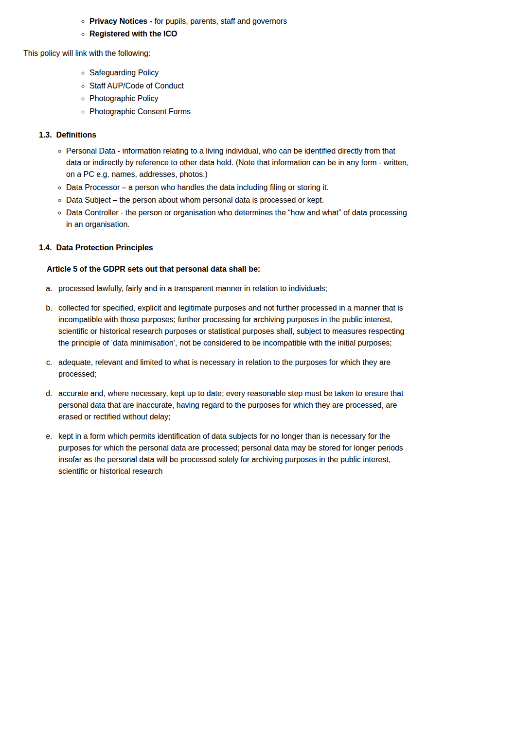Privacy Notices - for pupils, parents, staff and governors
Registered with the ICO
This policy will link with the following:
Safeguarding Policy
Staff AUP/Code of Conduct
Photographic Policy
Photographic Consent Forms
1.3. Definitions
Personal Data - information relating to a living individual, who can be identified directly from that data or indirectly by reference to other data held. (Note that information can be in any form - written, on a PC e.g. names, addresses, photos.)
Data Processor – a person who handles the data including filing or storing it.
Data Subject – the person about whom personal data is processed or kept.
Data Controller - the person or organisation who determines the “how and what” of data processing in an organisation.
1.4. Data Protection Principles
Article 5 of the GDPR sets out that personal data shall be:
processed lawfully, fairly and in a transparent manner in relation to individuals;
collected for specified, explicit and legitimate purposes and not further processed in a manner that is incompatible with those purposes; further processing for archiving purposes in the public interest, scientific or historical research purposes or statistical purposes shall, subject to measures respecting the principle of ‘data minimisation’, not be considered to be incompatible with the initial purposes;
adequate, relevant and limited to what is necessary in relation to the purposes for which they are processed;
accurate and, where necessary, kept up to date; every reasonable step must be taken to ensure that personal data that are inaccurate, having regard to the purposes for which they are processed, are erased or rectified without delay;
kept in a form which permits identification of data subjects for no longer than is necessary for the purposes for which the personal data are processed; personal data may be stored for longer periods insofar as the personal data will be processed solely for archiving purposes in the public interest, scientific or historical research